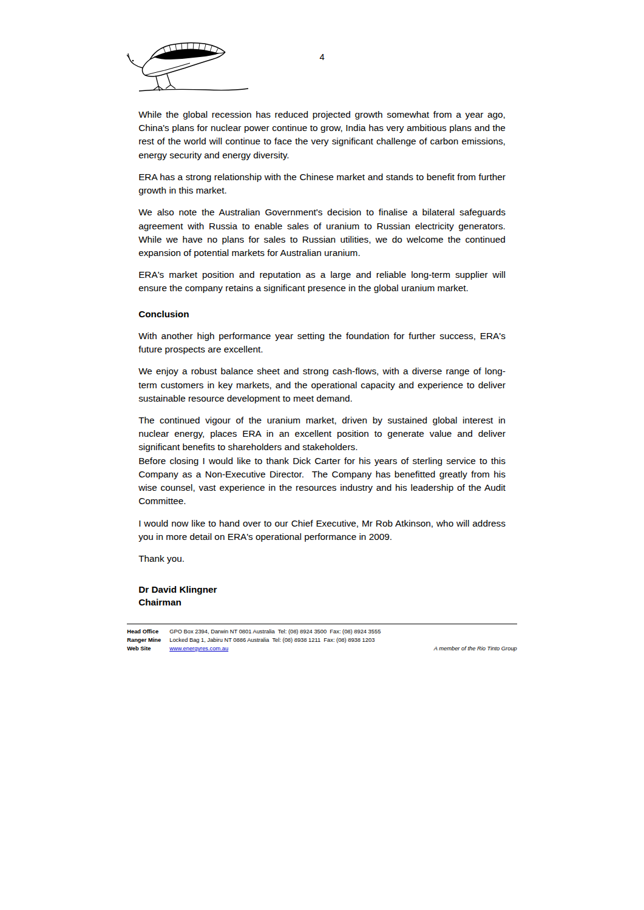4
While the global recession has reduced projected growth somewhat from a year ago, China's plans for nuclear power continue to grow, India has very ambitious plans and the rest of the world will continue to face the very significant challenge of carbon emissions, energy security and energy diversity.
ERA has a strong relationship with the Chinese market and stands to benefit from further growth in this market.
We also note the Australian Government's decision to finalise a bilateral safeguards agreement with Russia to enable sales of uranium to Russian electricity generators. While we have no plans for sales to Russian utilities, we do welcome the continued expansion of potential markets for Australian uranium.
ERA's market position and reputation as a large and reliable long-term supplier will ensure the company retains a significant presence in the global uranium market.
Conclusion
With another high performance year setting the foundation for further success, ERA's future prospects are excellent.
We enjoy a robust balance sheet and strong cash-flows, with a diverse range of long-term customers in key markets, and the operational capacity and experience to deliver sustainable resource development to meet demand.
The continued vigour of the uranium market, driven by sustained global interest in nuclear energy, places ERA in an excellent position to generate value and deliver significant benefits to shareholders and stakeholders.
Before closing I would like to thank Dick Carter for his years of sterling service to this Company as a Non-Executive Director. The Company has benefitted greatly from his wise counsel, vast experience in the resources industry and his leadership of the Audit Committee.
I would now like to hand over to our Chief Executive, Mr Rob Atkinson, who will address you in more detail on ERA's operational performance in 2009.
Thank you.
Dr David Klingner
Chairman
| Head Office | GPO Box 2394, Darwin NT 0801 Australia Tel: (08) 8924 3500 Fax: (08) 8924 3555 | |
| Ranger Mine | Locked Bag 1, Jabiru NT 0886 Australia Tel: (08) 8938 1211 Fax: (08) 8938 1203 | |
| Web Site | www.energyres.com.au | A member of the Rio Tinto Group |